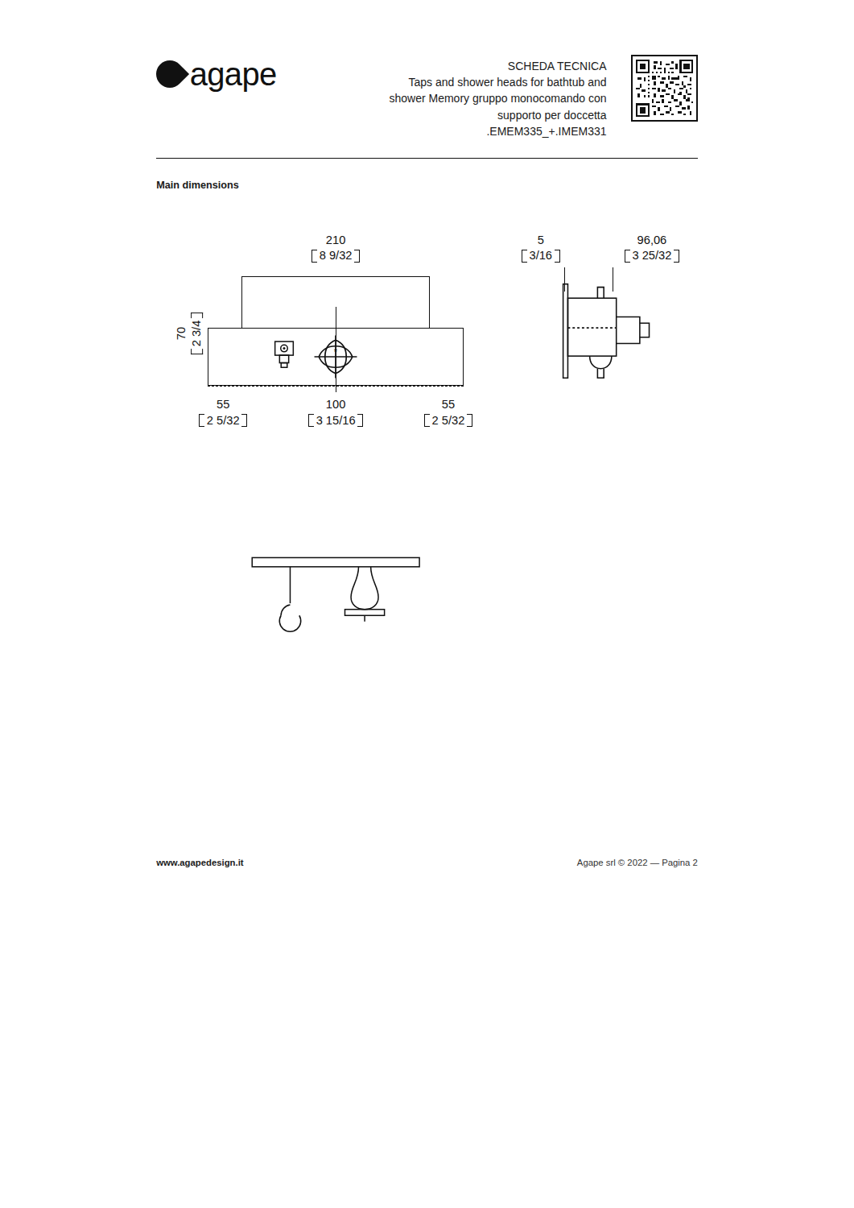agape
SCHEDA TECNICA Taps and shower heads for bathtub and shower Memory gruppo monocomando con supporto per doccetta .EMEM335_+.IMEM331
Main dimensions
210
8 9/32
*
70
2 3/4
55
2 5/32
100
3 15/16
55
2 5/32
5
3/16
96,06
3 25/32
www.agapedesign.it
Agape srl © 2022 — Pagina 2